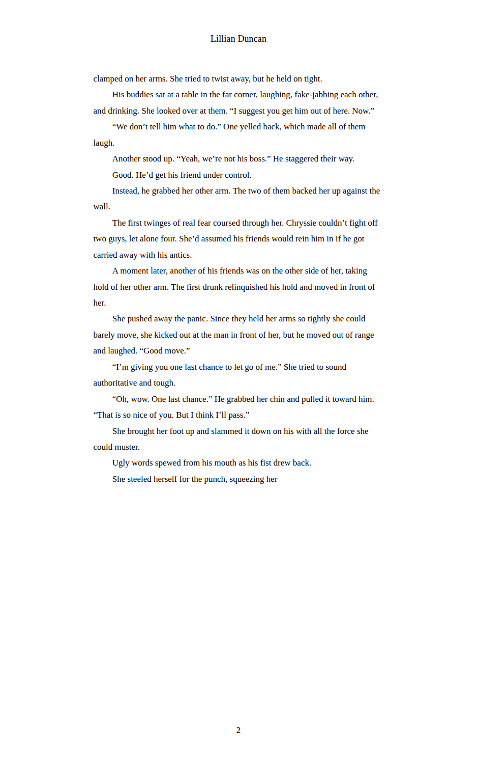Lillian Duncan
clamped on her arms. She tried to twist away, but he held on tight.
His buddies sat at a table in the far corner, laughing, fake-jabbing each other, and drinking. She looked over at them. “I suggest you get him out of here. Now.”
“We don’t tell him what to do.” One yelled back, which made all of them laugh.
Another stood up. “Yeah, we’re not his boss.” He staggered their way.
Good. He’d get his friend under control.
Instead, he grabbed her other arm. The two of them backed her up against the wall.
The first twinges of real fear coursed through her. Chryssie couldn’t fight off two guys, let alone four. She’d assumed his friends would rein him in if he got carried away with his antics.
A moment later, another of his friends was on the other side of her, taking hold of her other arm. The first drunk relinquished his hold and moved in front of her.
She pushed away the panic. Since they held her arms so tightly she could barely move, she kicked out at the man in front of her, but he moved out of range and laughed. “Good move.”
“I’m giving you one last chance to let go of me.” She tried to sound authoritative and tough.
“Oh, wow. One last chance.” He grabbed her chin and pulled it toward him. “That is so nice of you. But I think I’ll pass.”
She brought her foot up and slammed it down on his with all the force she could muster.
Ugly words spewed from his mouth as his fist drew back.
She steeled herself for the punch, squeezing her
2